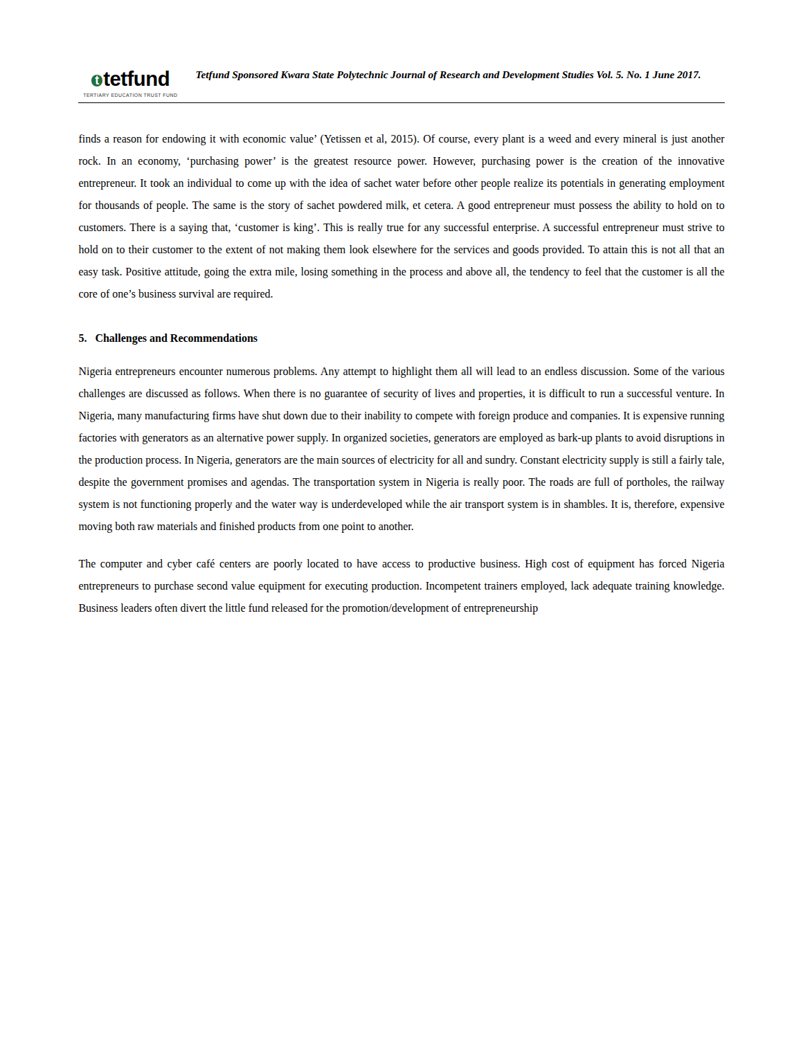ttetfund TERTIARY EDUCATION TRUST FUND
Tetfund Sponsored Kwara State Polytechnic Journal of Research and Development Studies Vol. 5. No. 1 June 2017.
finds a reason for endowing it with economic value’ (Yetissen et al, 2015). Of course, every plant is a weed and every mineral is just another rock. In an economy, ‘purchasing power’ is the greatest resource power. However, purchasing power is the creation of the innovative entrepreneur. It took an individual to come up with the idea of sachet water before other people realize its potentials in generating employment for thousands of people. The same is the story of sachet powdered milk, et cetera. A good entrepreneur must possess the ability to hold on to customers. There is a saying that, ‘customer is king’. This is really true for any successful enterprise. A successful entrepreneur must strive to hold on to their customer to the extent of not making them look elsewhere for the services and goods provided. To attain this is not all that an easy task. Positive attitude, going the extra mile, losing something in the process and above all, the tendency to feel that the customer is all the core of one’s business survival are required.
5. Challenges and Recommendations
Nigeria entrepreneurs encounter numerous problems. Any attempt to highlight them all will lead to an endless discussion. Some of the various challenges are discussed as follows. When there is no guarantee of security of lives and properties, it is difficult to run a successful venture. In Nigeria, many manufacturing firms have shut down due to their inability to compete with foreign produce and companies. It is expensive running factories with generators as an alternative power supply. In organized societies, generators are employed as bark-up plants to avoid disruptions in the production process. In Nigeria, generators are the main sources of electricity for all and sundry. Constant electricity supply is still a fairly tale, despite the government promises and agendas. The transportation system in Nigeria is really poor. The roads are full of portholes, the railway system is not functioning properly and the water way is underdeveloped while the air transport system is in shambles. It is, therefore, expensive moving both raw materials and finished products from one point to another.
The computer and cyber café centers are poorly located to have access to productive business. High cost of equipment has forced Nigeria entrepreneurs to purchase second value equipment for executing production. Incompetent trainers employed, lack adequate training knowledge. Business leaders often divert the little fund released for the promotion/development of entrepreneurship